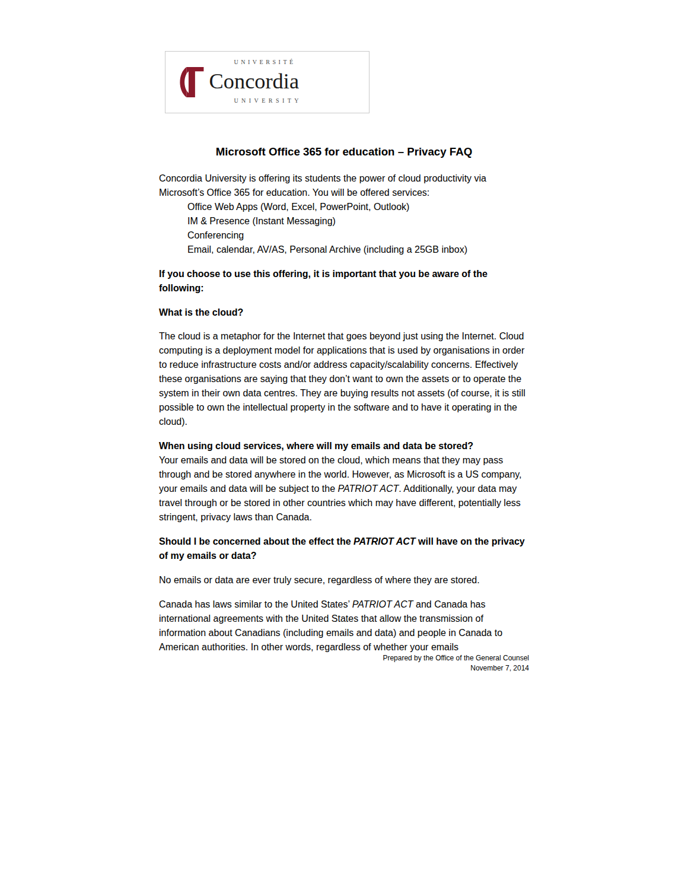UNIVERSITÉ Concordia UNIVERSITY
Microsoft Office 365 for education – Privacy FAQ
Concordia University is offering its students the power of cloud productivity via Microsoft’s Office 365 for education. You will be offered services:
Office Web Apps (Word, Excel, PowerPoint, Outlook)
IM & Presence (Instant Messaging)
Conferencing
Email, calendar, AV/AS, Personal Archive (including a 25GB inbox)
If you choose to use this offering, it is important that you be aware of the following:
What is the cloud?
The cloud is a metaphor for the Internet that goes beyond just using the Internet. Cloud computing is a deployment model for applications that is used by organisations in order to reduce infrastructure costs and/or address capacity/scalability concerns. Effectively these organisations are saying that they don’t want to own the assets or to operate the system in their own data centres. They are buying results not assets (of course, it is still possible to own the intellectual property in the software and to have it operating in the cloud).
When using cloud services, where will my emails and data be stored?
Your emails and data will be stored on the cloud, which means that they may pass through and be stored anywhere in the world. However, as Microsoft is a US company, your emails and data will be subject to the PATRIOT ACT. Additionally, your data may travel through or be stored in other countries which may have different, potentially less stringent, privacy laws than Canada.
Should I be concerned about the effect the PATRIOT ACT will have on the privacy of my emails or data?
No emails or data are ever truly secure, regardless of where they are stored.
Canada has laws similar to the United States’ PATRIOT ACT and Canada has international agreements with the United States that allow the transmission of information about Canadians (including emails and data) and people in Canada to American authorities. In other words, regardless of whether your emails
Prepared by the Office of the General Counsel
November 7, 2014